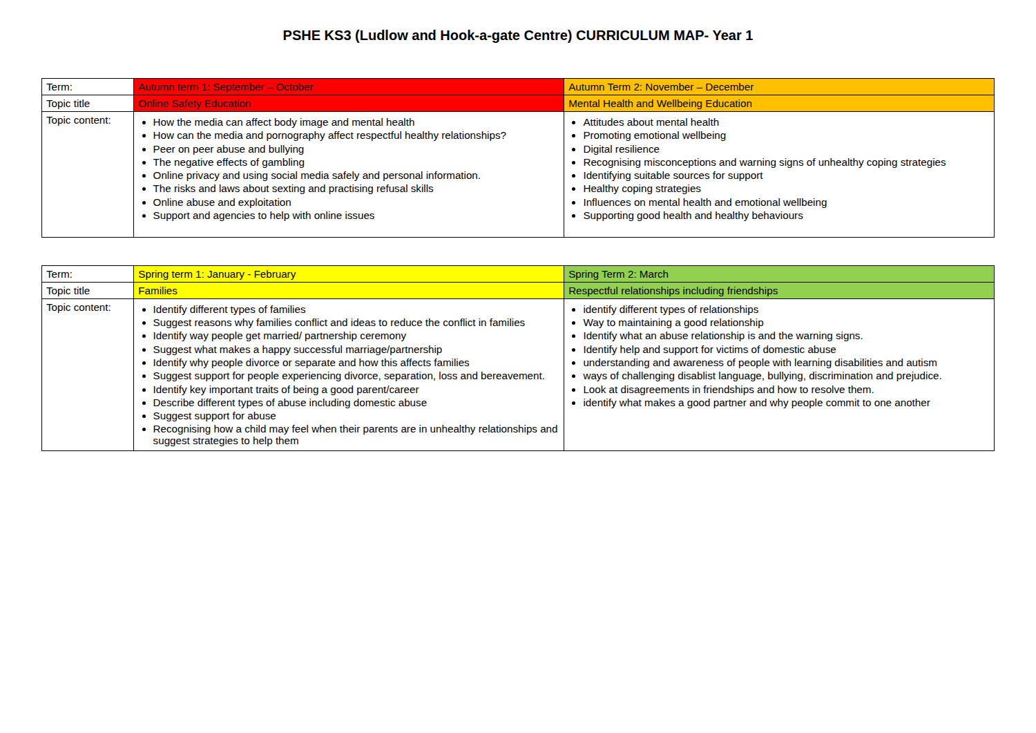PSHE KS3 (Ludlow and Hook-a-gate Centre) CURRICULUM MAP- Year 1
| Term: | Autumn term 1: September – October | Autumn Term 2: November – December |
| Topic title | Online Safety Education | Mental Health and Wellbeing Education |
| Topic content: | How the media can affect body image and mental health How can the media and pornography affect respectful healthy relationships? Peer on peer abuse and bullying The negative effects of gambling Online privacy and using social media safely and personal information. The risks and laws about sexting and practising refusal skills Online abuse and exploitation Support and agencies to help with online issues | Attitudes about mental health Promoting emotional wellbeing Digital resilience Recognising misconceptions and warning signs of unhealthy coping strategies Identifying suitable sources for support Healthy coping strategies Influences on mental health and emotional wellbeing Supporting good health and healthy behaviours |
| Term: | Spring term 1: January - February | Spring Term 2: March |
| Topic title | Families | Respectful relationships including friendships |
| Topic content: | Identify different types of families Suggest reasons why families conflict and ideas to reduce the conflict in families Identify way people get married/ partnership ceremony Suggest what makes a happy successful marriage/partnership Identify why people divorce or separate and how this affects families Suggest support for people experiencing divorce, separation, loss and bereavement. Identify key important traits of being a good parent/career Describe different types of abuse including domestic abuse Suggest support for abuse Recognising how a child may feel when their parents are in unhealthy relationships and suggest strategies to help them | identify different types of relationships Way to maintaining a good relationship Identify what an abuse relationship is and the warning signs. Identify help and support for victims of domestic abuse understanding and awareness of people with learning disabilities and autism ways of challenging disablist language, bullying, discrimination and prejudice. Look at disagreements in friendships and how to resolve them. identify what makes a good partner and why people commit to one another |